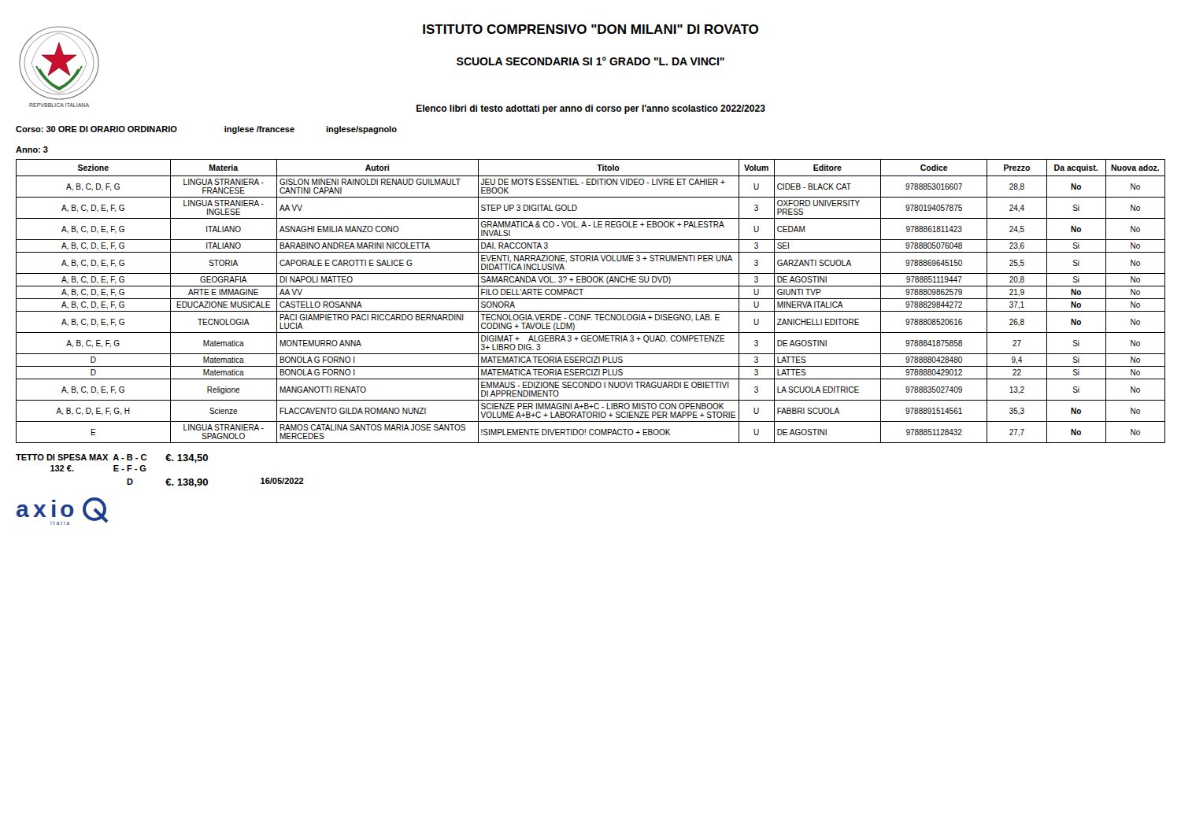REPVBBLICA ITALIANA
ISTITUTO COMPRENSIVO "DON MILANI" DI ROVATO
SCUOLA SECONDARIA SI 1° GRADO "L. DA VINCI"
Elenco libri di testo adottati per anno di corso per l'anno scolastico 2022/2023
Corso: 30 ORE DI ORARIO ORDINARIO inglese /francese inglese/spagnolo
Anno: 3
| Sezione | Materia | Autori | Titolo | Volum | Editore | Codice | Prezzo | Da acquist. | Nuova adoz. |
| --- | --- | --- | --- | --- | --- | --- | --- | --- | --- |
| A, B, C, D, F, G | LINGUA STRANIERA - FRANCESE | GISLON MINENI RAINOLDI RENAUD GUILMAULT CANTINI CAPANI | JEU DE MOTS ESSENTIEL - EDITION VIDEO - LIVRE ET CAHIER + EBOOK | U | CIDEB - BLACK CAT | 9788853016607 | 28,8 | No | No |
| A, B, C, D, E, F, G | LINGUA STRANIERA - INGLESE | AA VV | STEP UP 3 DIGITAL GOLD | 3 | OXFORD UNIVERSITY PRESS | 9780194057875 | 24,4 | Si | No |
| A, B, C, D, E, F, G | ITALIANO | ASNAGHI EMILIA MANZO CONO | GRAMMATICA & CO - VOL. A - LE REGOLE + EBOOK + PALESTRA INVALSI | U | CEDAM | 9788861811423 | 24,5 | No | No |
| A, B, C, D, E, F, G | ITALIANO | BARABINO ANDREA MARINI NICOLETTA | DAI, RACCONTA 3 | 3 | SEI | 9788805076048 | 23,6 | Si | No |
| A, B, C, D, E, F, G | STORIA | CAPORALE E CAROTTI E SALICE G | EVENTI, NARRAZIONE, STORIA VOLUME 3 + STRUMENTI PER UNA DIDATTICA INCLUSIVA | 3 | GARZANTI SCUOLA | 9788869645150 | 25,5 | Si | No |
| A, B, C, D, E, F, G | GEOGRAFIA | DI NAPOLI MATTEO | SAMARCANDA VOL. 3? + EBOOK (ANCHE SU DVD) | 3 | DE AGOSTINI | 9788851119447 | 20,8 | Si | No |
| A, B, C, D, E, F, G | ARTE E IMMAGINE | AA VV | FILO DELL'ARTE COMPACT | U | GIUNTI TVP | 9788809862579 | 21,9 | No | No |
| A, B, C, D, E, F, G | EDUCAZIONE MUSICALE | CASTELLO ROSANNA | SONORA | U | MINERVA ITALICA | 9788829844272 | 37,1 | No | No |
| A, B, C, D, E, F, G | TECNOLOGIA | PACI GIAMPIETRO PACI RICCARDO BERNARDINI LUCIA | TECNOLOGIA.VERDE - CONF. TECNOLOGIA + DISEGNO, LAB. E CODING + TAVOLE (LDM) | U | ZANICHELLI EDITORE | 9788808520616 | 26,8 | No | No |
| A, B, C, E, F, G | Matematica | MONTEMURRO ANNA | DIGIMAT + ALGEBRA 3 + GEOMETRIA 3 + QUAD. COMPETENZE 3+ LIBRO DIG. 3 | 3 | DE AGOSTINI | 9788841875858 | 27 | Si | No |
| D | Matematica | BONOLA G FORNO I | MATEMATICA TEORIA ESERCIZI PLUS | 3 | LATTES | 9788880428480 | 9,4 | Si | No |
| D | Matematica | BONOLA G FORNO I | MATEMATICA TEORIA ESERCIZI PLUS | 3 | LATTES | 9788880429012 | 22 | Si | No |
| A, B, C, D, E, F, G | Religione | MANGANOTTI RENATO | EMMAUS - EDIZIONE SECONDO I NUOVI TRAGUARDI E OBIETTIVI DI APPRENDIMENTO | 3 | LA SCUOLA EDITRICE | 9788835027409 | 13,2 | Si | No |
| A, B, C, D, E, F, G, H | Scienze | FLACCAVENTO GILDA ROMANO NUNZI | SCIENZE PER IMMAGINI A+B+C - LIBRO MISTO CON OPENBOOK VOLUME A+B+C + LABORATORIO + SCIENZE PER MAPPE + STORIE | U | FABBRI SCUOLA | 9788891514561 | 35,3 | No | No |
| E | LINGUA STRANIERA - SPAGNOLO | RAMOS CATALINA SANTOS MARIA JOSE SANTOS MERCEDES | !SIMPLEMENTE DIVERTIDO! COMPACTO + EBOOK | U | DE AGOSTINI | 9788851128432 | 27,7 | No | No |
| TETTO DI SPESA MAX 132 €. | A - B - C E - F - G | €. 134,50 | |
| D | €. 138,90 | 16/05/2022 |
a x i o i t a l i a